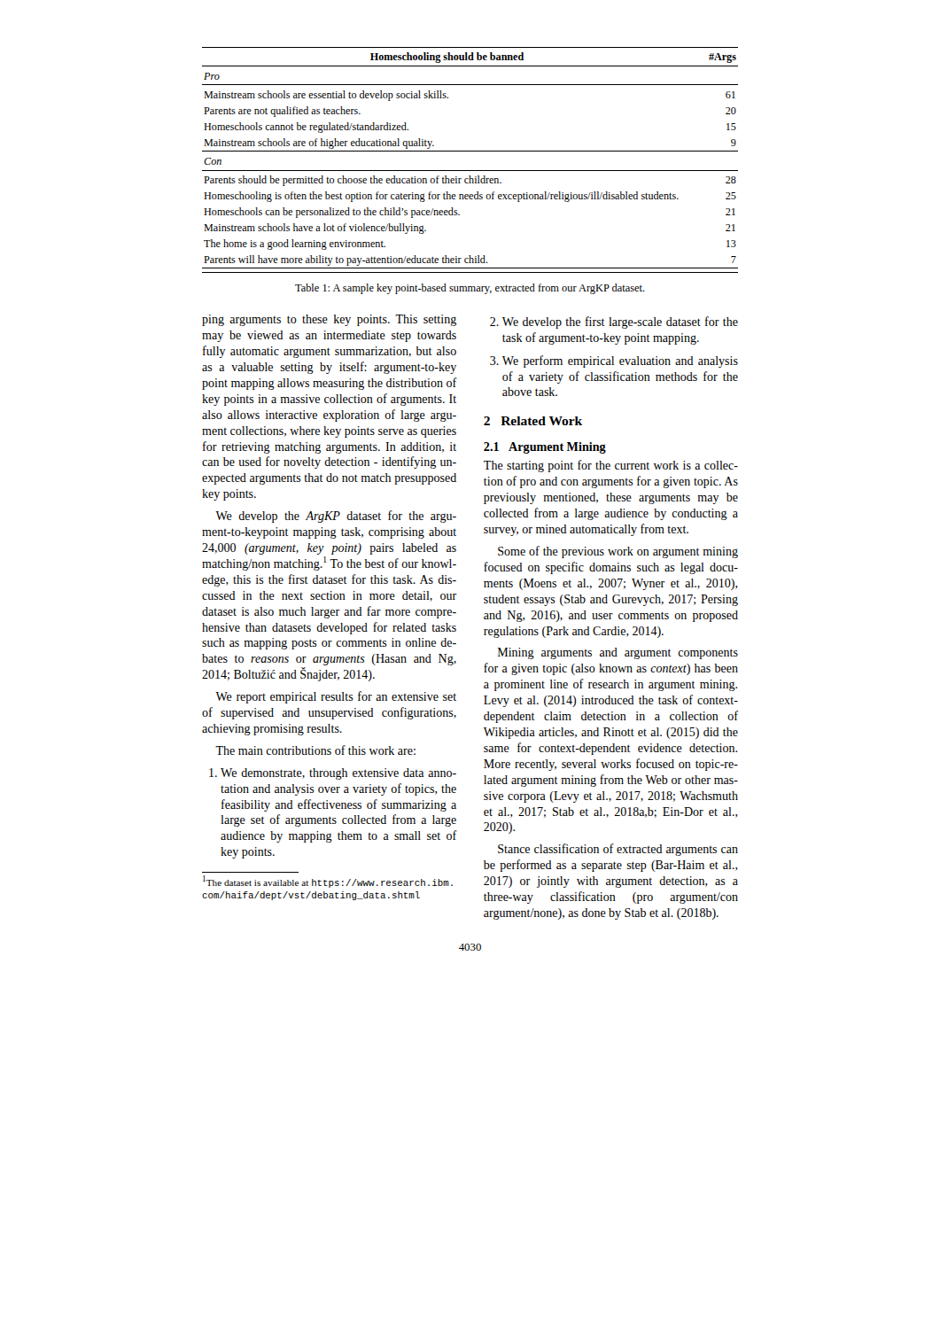| Homeschooling should be banned | #Args |
| Pro | |
| Mainstream schools are essential to develop social skills. | 61 |
| Parents are not qualified as teachers. | 20 |
| Homeschools cannot be regulated/standardized. | 15 |
| Mainstream schools are of higher educational quality. | 9 |
| Con | |
| Parents should be permitted to choose the education of their children. | 28 |
| Homeschooling is often the best option for catering for the needs of exceptional/religious/ill/disabled students. | 25 |
| Homeschools can be personalized to the child’s pace/needs. | 21 |
| Mainstream schools have a lot of violence/bullying. | 21 |
| The home is a good learning environment. | 13 |
| Parents will have more ability to pay-attention/educate their child. | 7 |
Table 1: A sample key point-based summary, extracted from our ArgKP dataset.
ping arguments to these key points. This setting may be viewed as an intermediate step towards fully automatic argument summarization, but also as a valuable setting by itself: argument-to-key point mapping allows measuring the distribution of key points in a massive collection of arguments. It also allows interactive exploration of large argument collections, where key points serve as queries for retrieving matching arguments. In addition, it can be used for novelty detection - identifying unexpected arguments that do not match presupposed key points.
We develop the ArgKP dataset for the argument-to-keypoint mapping task, comprising about 24,000 (argument, key point) pairs labeled as matching/non matching.1 To the best of our knowledge, this is the first dataset for this task. As discussed in the next section in more detail, our dataset is also much larger and far more comprehensive than datasets developed for related tasks such as mapping posts or comments in online debates to reasons or arguments (Hasan and Ng, 2014; Boltužić and Šnajder, 2014).
We report empirical results for an extensive set of supervised and unsupervised configurations, achieving promising results.
The main contributions of this work are:
We demonstrate, through extensive data annotation and analysis over a variety of topics, the feasibility and effectiveness of summarizing a large set of arguments collected from a large audience by mapping them to a small set of key points.
1The dataset is available at https://www.research.ibm.com/haifa/dept/vst/debating_data.shtml
We develop the first large-scale dataset for the task of argument-to-key point mapping.
We perform empirical evaluation and analysis of a variety of classification methods for the above task.
2 Related Work
2.1 Argument Mining
The starting point for the current work is a collection of pro and con arguments for a given topic. As previously mentioned, these arguments may be collected from a large audience by conducting a survey, or mined automatically from text.
Some of the previous work on argument mining focused on specific domains such as legal documents (Moens et al., 2007; Wyner et al., 2010), student essays (Stab and Gurevych, 2017; Persing and Ng, 2016), and user comments on proposed regulations (Park and Cardie, 2014).
Mining arguments and argument components for a given topic (also known as context) has been a prominent line of research in argument mining. Levy et al. (2014) introduced the task of context-dependent claim detection in a collection of Wikipedia articles, and Rinott et al. (2015) did the same for context-dependent evidence detection. More recently, several works focused on topic-related argument mining from the Web or other massive corpora (Levy et al., 2017, 2018; Wachsmuth et al., 2017; Stab et al., 2018a,b; Ein-Dor et al., 2020).
Stance classification of extracted arguments can be performed as a separate step (Bar-Haim et al., 2017) or jointly with argument detection, as a three-way classification (pro argument/con argument/none), as done by Stab et al. (2018b).
4030